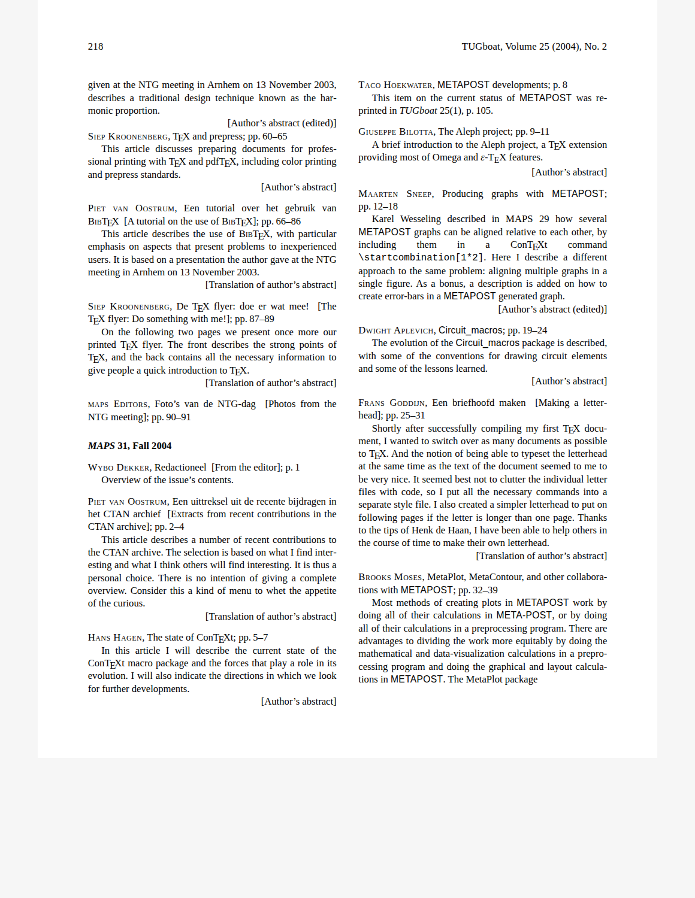218 TUGboat, Volume 25 (2004), No. 2
given at the NTG meeting in Arnhem on 13 November 2003, describes a traditional design technique known as the harmonic proportion.
[Author’s abstract (edited)]
Siep Kroonenberg, TEX and prepress; pp. 60–65
This article discusses preparing documents for professional printing with TEX and pdfTEX, including color printing and prepress standards.
[Author’s abstract]
Piet van Oostrum, Een tutorial over het gebruik van Bib TEX [A tutorial on the use of Bib TEX]; pp. 66–86
This article describes the use of Bib TEX, with particular emphasis on aspects that present problems to inexperienced users. It is based on a presentation the author gave at the NTG meeting in Arnhem on 13 November 2003.
[Translation of author’s abstract]
Siep Kroonenberg, De TEX flyer: doe er wat mee! [The TEX flyer: Do something with me!]; pp. 87–89
On the following two pages we present once more our printed TEX flyer. The front describes the strong points of TEX, and the back contains all the necessary information to give people a quick introduction to TEX.
[Translation of author’s abstract]
maps Editors, Foto’s van de NTG-dag [Photos from the NTG meeting]; pp. 90–91
MAPS 31, Fall 2004
Wybo Dekker, Redactioneel [From the editor]; p. 1
Overview of the issue’s contents.
Piet van Oostrum, Een uittreksel uit de recente bijdragen in het CTAN archief [Extracts from recent contributions in the CTAN archive]; pp. 2–4
This article describes a number of recent contributions to the CTAN archive. The selection is based on what I find interesting and what I think others will find interesting. It is thus a personal choice. There is no intention of giving a complete overview. Consider this a kind of menu to whet the appetite of the curious.
[Translation of author’s abstract]
Hans Hagen, The state of ConTEXt; pp. 5–7
In this article I will describe the current state of the ConTEXt macro package and the forces that play a role in its evolution. I will also indicate the directions in which we look for further developments.
[Author’s abstract]
Taco Hoekwater, METAPOST developments; p. 8
This item on the current status of METAPOST was reprinted in TUGboat 25(1), p. 105.
Giuseppe Bilotta, The Aleph project; pp. 9–11
A brief introduction to the Aleph project, a TEX extension providing most of Omega and ε-TEX features.
[Author’s abstract]
Maarten Sneep, Producing graphs with METAPOST; pp. 12–18
Karel Wesseling described in MAPS 29 how several METAPOST graphs can be aligned relative to each other, by including them in a ConTEXt command \startcombination[1*2]. Here I describe a different approach to the same problem: aligning multiple graphs in a single figure. As a bonus, a description is added on how to create error-bars in a METAPOST generated graph.
[Author’s abstract (edited)]
Dwight Aplevich, Circuit_macros; pp. 19–24
The evolution of the Circuit_macros package is described, with some of the conventions for drawing circuit elements and some of the lessons learned.
[Author’s abstract]
Frans Goddijn, Een briefhoofd maken [Making a letterhead]; pp. 25–31
Shortly after successfully compiling my first TEX document, I wanted to switch over as many documents as possible to TEX. And the notion of being able to typeset the letterhead at the same time as the text of the document seemed to me to be very nice. It seemed best not to clutter the individual letter files with code, so I put all the necessary commands into a separate style file. I also created a simpler letterhead to put on following pages if the letter is longer than one page. Thanks to the tips of Henk de Haan, I have been able to help others in the course of time to make their own letterhead.
[Translation of author’s abstract]
Brooks Moses, MetaPlot, MetaContour, and other collaborations with METAPOST; pp. 32–39
Most methods of creating plots in METAPOST work by doing all of their calculations in META-POST, or by doing all of their calculations in a preprocessing program. There are advantages to dividing the work more equitably by doing the mathematical and data-visualization calculations in a preprocessing program and doing the graphical and layout calculations in METAPOST. The MetaPlot package